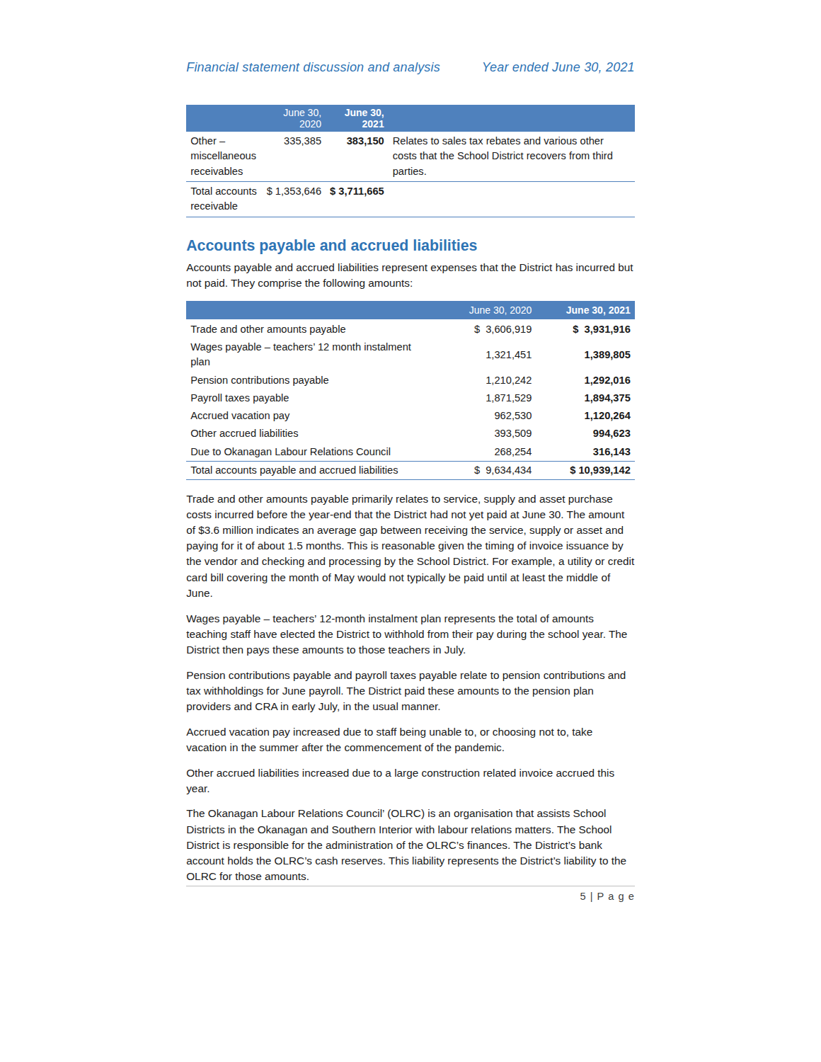Financial statement discussion and analysis
Year ended June 30, 2021
| | June 30, 2020 | June 30, 2021 | |
| --- | --- | --- | --- |
| Other – miscellaneous receivables | 335,385 | 383,150 | Relates to sales tax rebates and various other costs that the School District recovers from third parties. |
| Total accounts receivable | $ 1,353,646 | $ 3,711,665 | |
Accounts payable and accrued liabilities
Accounts payable and accrued liabilities represent expenses that the District has incurred but not paid. They comprise the following amounts:
| | June 30, 2020 | June 30, 2021 |
| --- | --- | --- |
| Trade and other amounts payable | $ 3,606,919 | $ 3,931,916 |
| Wages payable – teachers’ 12 month instalment plan | 1,321,451 | 1,389,805 |
| Pension contributions payable | 1,210,242 | 1,292,016 |
| Payroll taxes payable | 1,871,529 | 1,894,375 |
| Accrued vacation pay | 962,530 | 1,120,264 |
| Other accrued liabilities | 393,509 | 994,623 |
| Due to Okanagan Labour Relations Council | 268,254 | 316,143 |
| Total accounts payable and accrued liabilities | $ 9,634,434 | $ 10,939,142 |
Trade and other amounts payable primarily relates to service, supply and asset purchase costs incurred before the year-end that the District had not yet paid at June 30. The amount of $3.6 million indicates an average gap between receiving the service, supply or asset and paying for it of about 1.5 months. This is reasonable given the timing of invoice issuance by the vendor and checking and processing by the School District. For example, a utility or credit card bill covering the month of May would not typically be paid until at least the middle of June.
Wages payable – teachers’ 12-month instalment plan represents the total of amounts teaching staff have elected the District to withhold from their pay during the school year. The District then pays these amounts to those teachers in July.
Pension contributions payable and payroll taxes payable relate to pension contributions and tax withholdings for June payroll. The District paid these amounts to the pension plan providers and CRA in early July, in the usual manner.
Accrued vacation pay increased due to staff being unable to, or choosing not to, take vacation in the summer after the commencement of the pandemic.
Other accrued liabilities increased due to a large construction related invoice accrued this year.
The Okanagan Labour Relations Council’ (OLRC) is an organisation that assists School Districts in the Okanagan and Southern Interior with labour relations matters. The School District is responsible for the administration of the OLRC’s finances. The District’s bank account holds the OLRC’s cash reserves. This liability represents the District’s liability to the OLRC for those amounts.
5 | P a g e